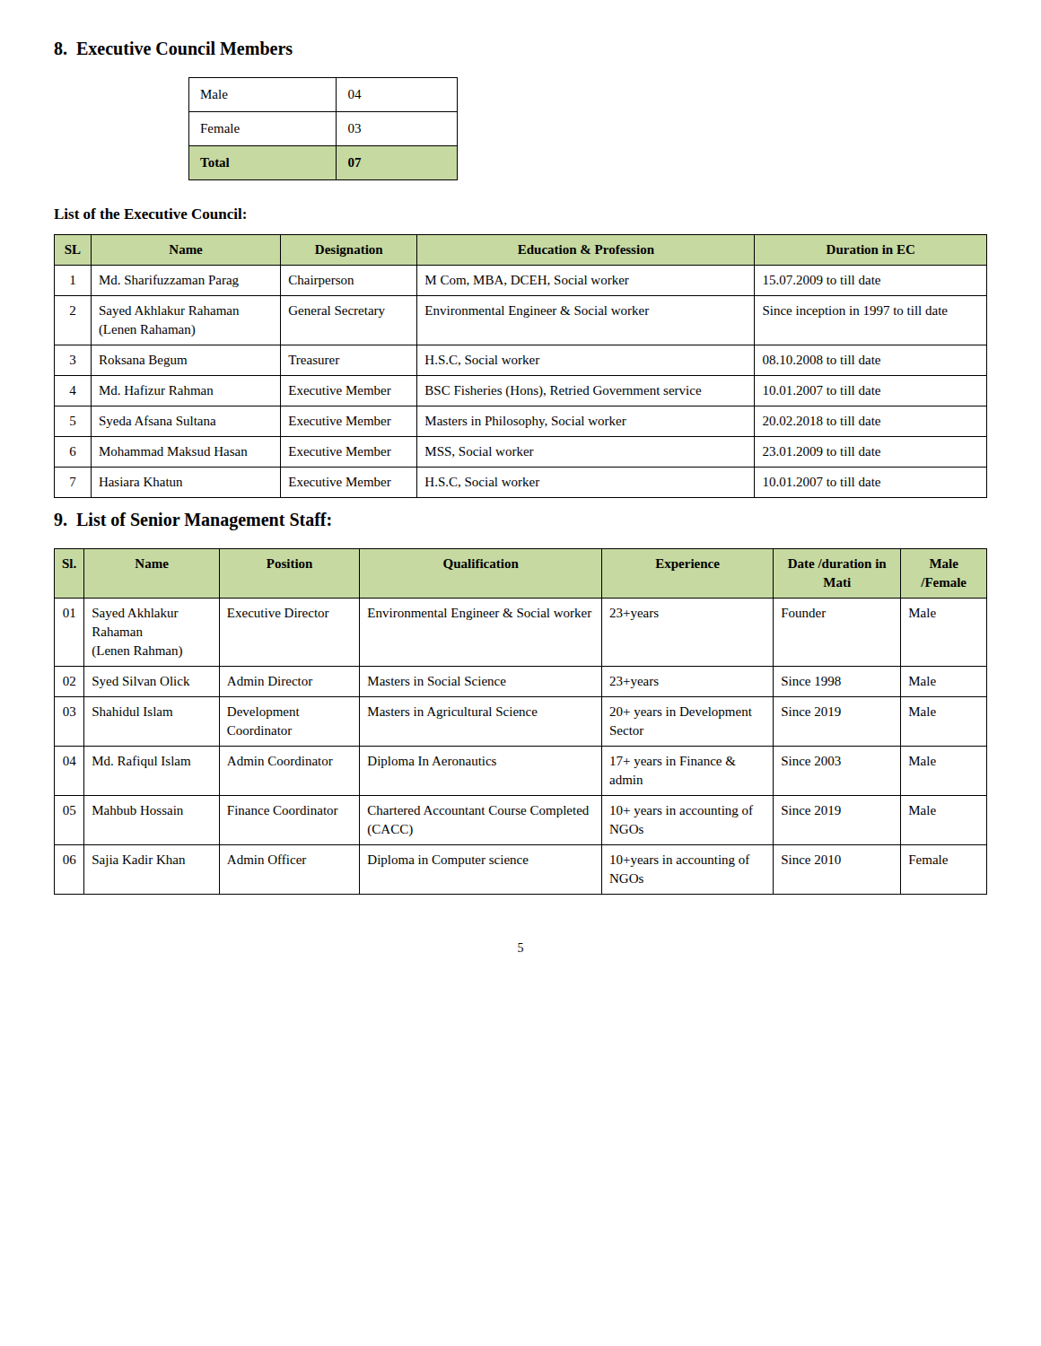8. Executive Council Members
| Male | 04 |
| Female | 03 |
| Total | 07 |
List of the Executive Council:
| SL | Name | Designation | Education & Profession | Duration in EC |
| --- | --- | --- | --- | --- |
| 1 | Md. Sharifuzzaman Parag | Chairperson | M Com, MBA, DCEH, Social worker | 15.07.2009 to till date |
| 2 | Sayed Akhlakur Rahaman (Lenen Rahaman) | General Secretary | Environmental Engineer & Social worker | Since inception in 1997 to till date |
| 3 | Roksana Begum | Treasurer | H.S.C, Social worker | 08.10.2008 to till date |
| 4 | Md. Hafizur Rahman | Executive Member | BSC Fisheries (Hons), Retried Government service | 10.01.2007 to till date |
| 5 | Syeda Afsana Sultana | Executive Member | Masters in Philosophy, Social worker | 20.02.2018 to till date |
| 6 | Mohammad Maksud Hasan | Executive Member | MSS, Social worker | 23.01.2009 to till date |
| 7 | Hasiara Khatun | Executive Member | H.S.C, Social worker | 10.01.2007 to till date |
9. List of Senior Management Staff:
| Sl. | Name | Position | Qualification | Experience | Date /duration in Mati | Male /Female |
| --- | --- | --- | --- | --- | --- | --- |
| 01 | Sayed Akhlakur Rahaman (Lenen Rahman) | Executive Director | Environmental Engineer & Social worker | 23+years | Founder | Male |
| 02 | Syed Silvan Olick | Admin Director | Masters in Social Science | 23+years | Since 1998 | Male |
| 03 | Shahidul Islam | Development Coordinator | Masters in Agricultural Science | 20+ years in Development Sector | Since 2019 | Male |
| 04 | Md. Rafiqul Islam | Admin Coordinator | Diploma In Aeronautics | 17+ years in Finance & admin | Since 2003 | Male |
| 05 | Mahbub Hossain | Finance Coordinator | Chartered Accountant Course Completed (CACC) | 10+ years in accounting of NGOs | Since 2019 | Male |
| 06 | Sajia Kadir Khan | Admin Officer | Diploma in Computer science | 10+years in accounting of NGOs | Since 2010 | Female |
5